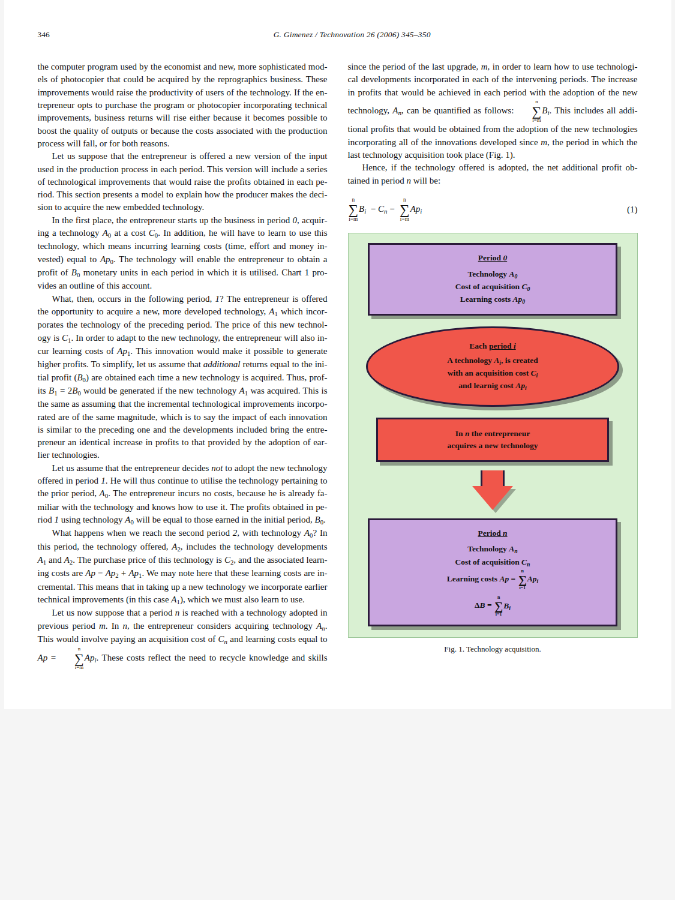346 G. Gimenez / Technovation 26 (2006) 345–350
the computer program used by the economist and new, more sophisticated models of photocopier that could be acquired by the reprographics business. These improvements would raise the productivity of users of the technology. If the entrepreneur opts to purchase the program or photocopier incorporating technical improvements, business returns will rise either because it becomes possible to boost the quality of outputs or because the costs associated with the production process will fall, or for both reasons.
Let us suppose that the entrepreneur is offered a new version of the input used in the production process in each period. This version will include a series of technological improvements that would raise the profits obtained in each period. This section presents a model to explain how the producer makes the decision to acquire the new embedded technology.
In the first place, the entrepreneur starts up the business in period 0, acquiring a technology A0 at a cost C0. In addition, he will have to learn to use this technology, which means incurring learning costs (time, effort and money invested) equal to Ap0. The technology will enable the entrepreneur to obtain a profit of B0 monetary units in each period in which it is utilised. Chart 1 provides an outline of this account.
What, then, occurs in the following period, 1? The entrepreneur is offered the opportunity to acquire a new, more developed technology, A1 which incorporates the technology of the preceding period. The price of this new technology is C1. In order to adapt to the new technology, the entrepreneur will also incur learning costs of Ap1. This innovation would make it possible to generate higher profits. To simplify, let us assume that additional returns equal to the initial profit (B0) are obtained each time a new technology is acquired. Thus, profits B1 = 2B0 would be generated if the new technology A1 was acquired. This is the same as assuming that the incremental technological improvements incorporated are of the same magnitude, which is to say the impact of each innovation is similar to the preceding one and the developments included bring the entrepreneur an identical increase in profits to that provided by the adoption of earlier technologies.
Let us assume that the entrepreneur decides not to adopt the new technology offered in period 1. He will thus continue to utilise the technology pertaining to the prior period, A0. The entrepreneur incurs no costs, because he is already familiar with the technology and knows how to use it. The profits obtained in period 1 using technology A0 will be equal to those earned in the initial period, B0.
What happens when we reach the second period 2, with technology A0? In this period, the technology offered, A2, includes the technology developments A1 and A2. The purchase price of this technology is C2, and the associated learning costs are Ap = Ap2 + Ap1. We may note here that these learning costs are incremental. This means that in taking up a new technology we incorporate earlier technical improvements (in this case A1), which we must also learn to use.
Let us now suppose that a period n is reached with a technology adopted in previous period m. In n, the entrepreneur considers acquiring technology An. This would involve paying an acquisition cost of Cn and learning costs equal to Ap = n∑i=m Api. These costs reflect the need to recycle knowledge and skills since the period of the last upgrade, m, in order to learn how to use technological developments incorporated in each of the intervening periods. The increase in profits that would be achieved in each period with the adoption of the new technology, An, can be quantified as follows: n∑i=m Bi. This includes all additional profits that would be obtained from the adoption of the new technologies incorporating all of the innovations developed since m, the period in which the last technology acquisition took place (Fig. 1).
Hence, if the technology offered is adopted, the net additional profit obtained in period n will be:
n∑i=m Bi − Cn − n∑i=m Api (1)
Period 0
Technology A0
Cost of acquisition C0
Learning costs Ap0
Each period i
A technology Ai, is created
with an acquisition cost Ci
and learnig cost Api
In n the entrepreneur
acquires a new technology
Period n
Technology An
Cost of acquisition Cn
Learning costs Ap = n∑i=1 Api
ΔB = n∑i=1 Bi
Fig. 1. Technology acquisition.